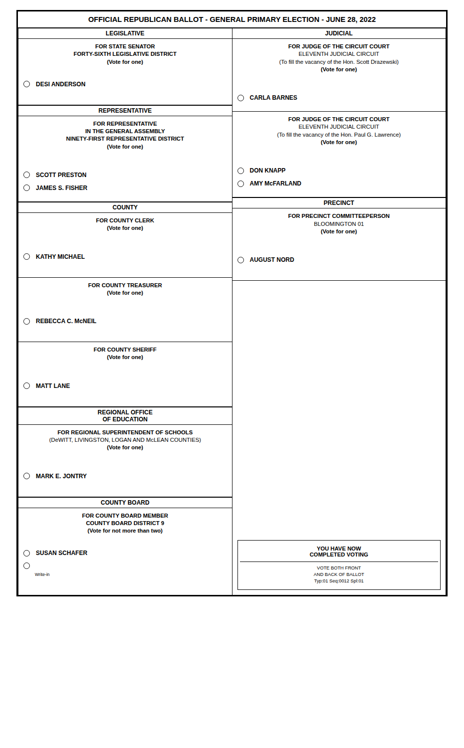OFFICIAL REPUBLICAN BALLOT - GENERAL PRIMARY ELECTION - JUNE 28, 2022
| LEGISLATIVE FOR STATE SENATOR FORTY-SIXTH LEGISLATIVE DISTRICT (Vote for one) DESI ANDERSON REPRESENTATIVE FOR REPRESENTATIVE IN THE GENERAL ASSEMBLY NINETY-FIRST REPRESENTATIVE DISTRICT (Vote for one) SCOTT PRESTON JAMES S. FISHER COUNTY FOR COUNTY CLERK (Vote for one) KATHY MICHAEL FOR COUNTY TREASURER (Vote for one) REBECCA C. McNEIL FOR COUNTY SHERIFF (Vote for one) MATT LANE REGIONAL OFFICE OF EDUCATION FOR REGIONAL SUPERINTENDENT OF SCHOOLS (DeWITT, LIVINGSTON, LOGAN AND McLEAN COUNTIES) (Vote for one) MARK E. JONTRY COUNTY BOARD FOR COUNTY BOARD MEMBER COUNTY BOARD DISTRICT 9 (Vote for not more than two) SUSAN SCHAFER Write-in | JUDICIAL FOR JUDGE OF THE CIRCUIT COURT ELEVENTH JUDICIAL CIRCUIT (To fill the vacancy of the Hon. Scott Drazewski) (Vote for one) CARLA BARNES FOR JUDGE OF THE CIRCUIT COURT ELEVENTH JUDICIAL CIRCUIT (To fill the vacancy of the Hon. Paul G. Lawrence) (Vote for one) DON KNAPP AMY McFARLAND PRECINCT FOR PRECINCT COMMITTEEPERSON BLOOMINGTON 01 (Vote for one) AUGUST NORD YOU HAVE NOW COMPLETED VOTING VOTE BOTH FRONT AND BACK OF BALLOT Typ:01 Seq:0012 Spl:01 |